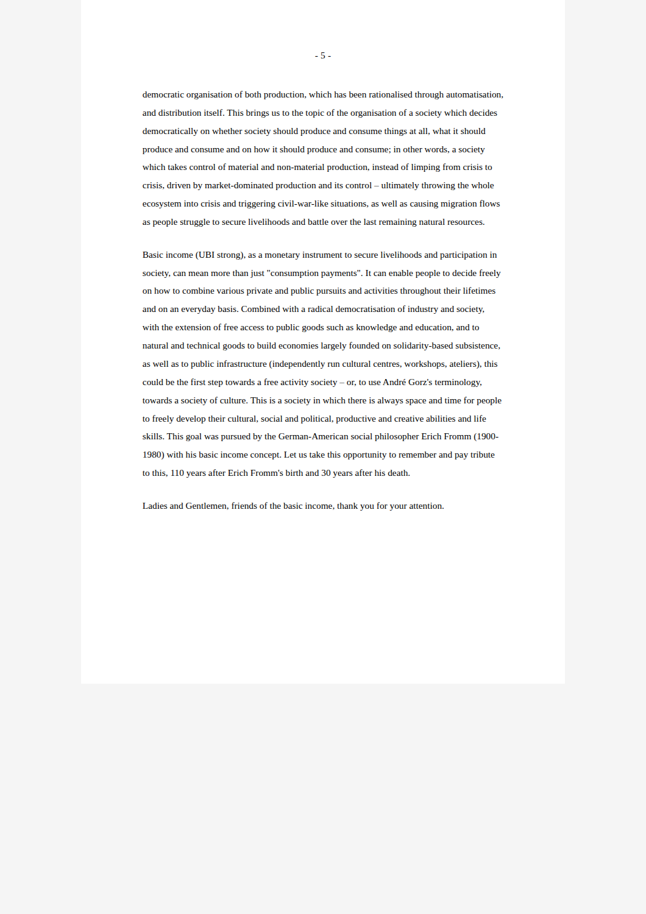- 5 -
democratic organisation of both production, which has been rationalised through automatisation, and distribution itself. This brings us to the topic of the organisation of a society which decides democratically on whether society should produce and consume things at all, what it should produce and consume and on how it should produce and consume; in other words, a society which takes control of material and non-material production, instead of limping from crisis to crisis, driven by market-dominated production and its control – ultimately throwing the whole ecosystem into crisis and triggering civil-war-like situations, as well as causing migration flows as people struggle to secure livelihoods and battle over the last remaining natural resources.
Basic income (UBI strong), as a monetary instrument to secure livelihoods and participation in society, can mean more than just "consumption payments". It can enable people to decide freely on how to combine various private and public pursuits and activities throughout their lifetimes and on an everyday basis. Combined with a radical democratisation of industry and society, with the extension of free access to public goods such as knowledge and education, and to natural and technical goods to build economies largely founded on solidarity-based subsistence, as well as to public infrastructure (independently run cultural centres, workshops, ateliers), this could be the first step towards a free activity society – or, to use André Gorz's terminology, towards a society of culture. This is a society in which there is always space and time for people to freely develop their cultural, social and political, productive and creative abilities and life skills. This goal was pursued by the German-American social philosopher Erich Fromm (1900-1980) with his basic income concept. Let us take this opportunity to remember and pay tribute to this, 110 years after Erich Fromm's birth and 30 years after his death.
Ladies and Gentlemen, friends of the basic income, thank you for your attention.